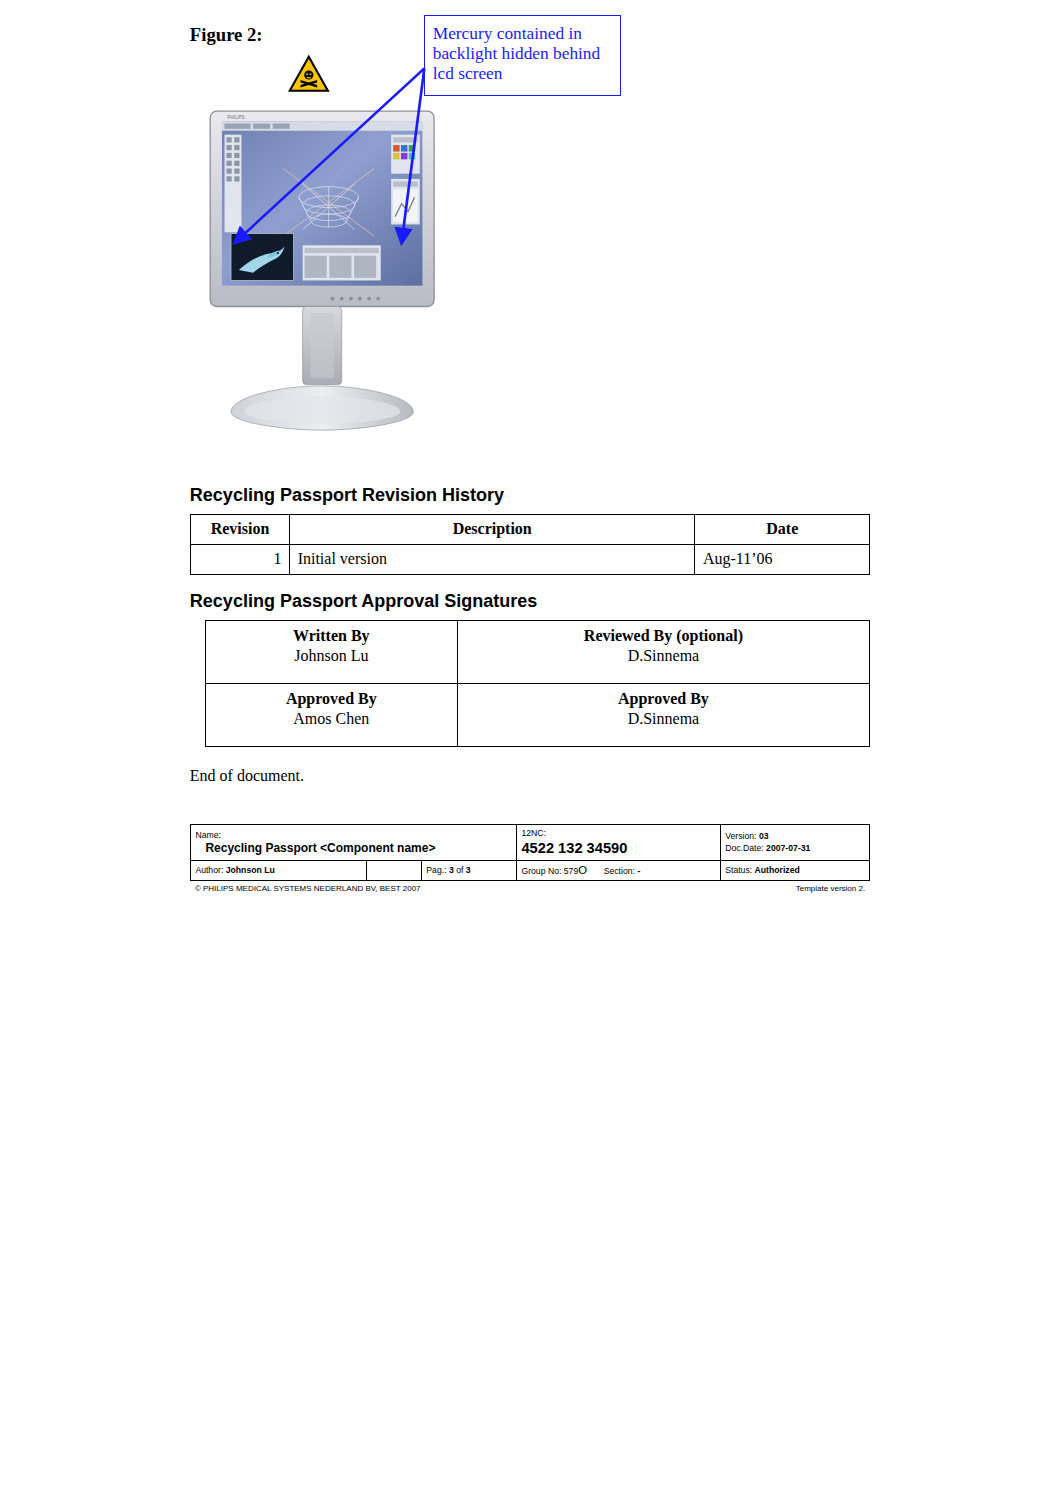Figure 2:
Mercury contained in backlight hidden behind lcd screen
PHILIPS
Recycling Passport Revision History
| Revision | Description | Date |
| --- | --- | --- |
| 1 | Initial version | Aug-11’06 |
Recycling Passport Approval Signatures
| Written By Johnson Lu | Reviewed By (optional) D.Sinnema |
| Approved By Amos Chen | Approved By D.Sinnema |
End of document.
| Name: Recycling Passport <Component name> | 12NC: 4522 132 34590 | Version: 03 Doc.Date: 2007-07-31 |
| Author: Johnson Lu | | Pag.: 3 of 3 | Group No: 579 O Section: - | Status: Authorized |
| © PHILIPS MEDICAL SYSTEMS NEDERLAND BV, BEST 2007 | | Template version 2. |